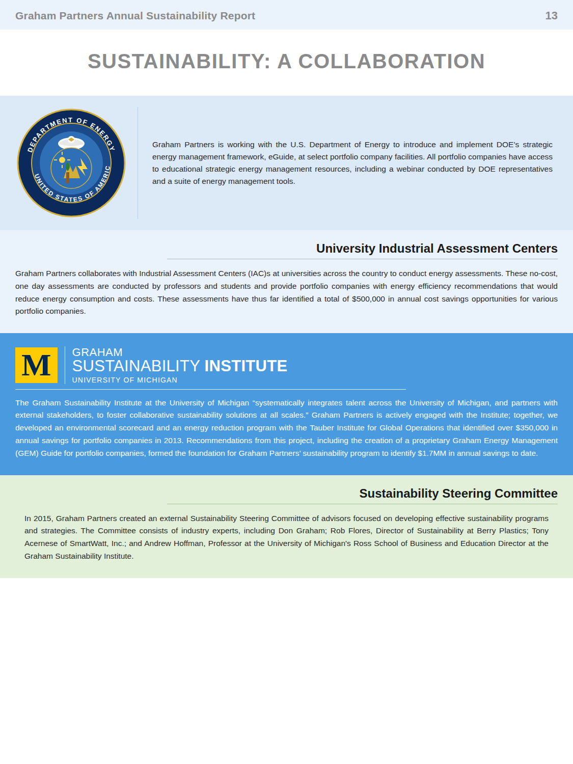Graham Partners Annual Sustainability Report
13
SUSTAINABILITY: A COLLABORATION
DEPARTMENT OF ENERGY UNITED STATES OF AMERICA
Graham Partners is working with the U.S. Department of Energy to introduce and implement DOE’s strategic energy management framework, eGuide, at select portfolio company facilities. All portfolio companies have access to educational strategic energy management resources, including a webinar conducted by DOE representatives and a suite of energy management tools.
University Industrial Assessment Centers
Graham Partners collaborates with Industrial Assessment Centers (IAC)s at universities across the country to conduct energy assessments. These no-cost, one day assessments are conducted by professors and students and provide portfolio companies with energy efficiency recommendations that would reduce energy consumption and costs. These assessments have thus far identified a total of $500,000 in annual cost savings opportunities for various portfolio companies.
M
GRAHAM
SUSTAINABILITY INSTITUTE
UNIVERSITY OF MICHIGAN
The Graham Sustainability Institute at the University of Michigan “systematically integrates talent across the University of Michigan, and partners with external stakeholders, to foster collaborative sustainability solutions at all scales.” Graham Partners is actively engaged with the Institute; together, we developed an environmental scorecard and an energy reduction program with the Tauber Institute for Global Operations that identified over $350,000 in annual savings for portfolio companies in 2013. Recommendations from this project, including the creation of a proprietary Graham Energy Management (GEM) Guide for portfolio companies, formed the foundation for Graham Partners’ sustainability program to identify $1.7MM in annual savings to date.
Sustainability Steering Committee
In 2015, Graham Partners created an external Sustainability Steering Committee of advisors focused on developing effective sustainability programs and strategies. The Committee consists of industry experts, including Don Graham; Rob Flores, Director of Sustainability at Berry Plastics; Tony Acernese of SmartWatt, Inc.; and Andrew Hoffman, Professor at the University of Michigan's Ross School of Business and Education Director at the Graham Sustainability Institute.